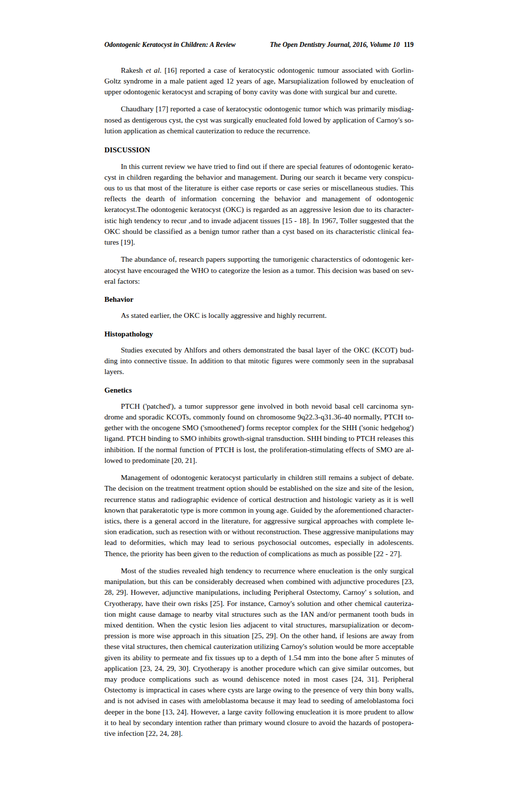Odontogenic Keratocyst in Children: A Review
The Open Dentistry Journal, 2016, Volume 10119
Rakesh et al. [16] reported a case of keratocystic odontogenic tumour associated with Gorlin-Goltz syndrome in a male patient aged 12 years of age, Marsupialization followed by enucleation of upper odontogenic keratocyst and scraping of bony cavity was done with surgical bur and curette.
Chaudhary [17] reported a case of keratocystic odontogenic tumor which was primarily misdiagnosed as dentigerous cyst, the cyst was surgically enucleated fold lowed by application of Carnoy's solution application as chemical cauterization to reduce the recurrence.
Discussion
In this current review we have tried to find out if there are special features of odontogenic keratocyst in children regarding the behavior and management. During our search it became very conspicuous to us that most of the literature is either case reports or case series or miscellaneous studies. This reflects the dearth of information concerning the behavior and management of odontogenic keratocyst.The odontogenic keratocyst (OKC) is regarded as an aggressive lesion due to its characteristic high tendency to recur ,and to invade adjacent tissues [15 - 18]. In 1967, Toller suggested that the OKC should be classified as a benign tumor rather than a cyst based on its characteristic clinical features [19].
The abundance of, research papers supporting the tumorigenic characterstics of odontogenic keratocyst have encouraged the WHO to categorize the lesion as a tumor. This decision was based on several factors:
Behavior
As stated earlier, the OKC is locally aggressive and highly recurrent.
Histopathology
Studies executed by Ahlfors and others demonstrated the basal layer of the OKC (KCOT) budding into connective tissue. In addition to that mitotic figures were commonly seen in the suprabasal layers.
Genetics
PTCH ('patched'), a tumor suppressor gene involved in both nevoid basal cell carcinoma syndrome and sporadic KCOTs, commonly found on chromosome 9q22.3-q31.36-40 normally, PTCH together with the oncogene SMO ('smoothened') forms receptor complex for the SHH ('sonic hedgehog') ligand. PTCH binding to SMO inhibits growth-signal transduction. SHH binding to PTCH releases this inhibition. If the normal function of PTCH is lost, the proliferation-stimulating effects of SMO are allowed to predominate [20, 21].
Management of odontogenic keratocyst particularly in children still remains a subject of debate. The decision on the treatment treatment option should be established on the size and site of the lesion, recurrence status and radiographic evidence of cortical destruction and histologic variety as it is well known that parakeratotic type is more common in young age. Guided by the aforementioned characteristics, there is a general accord in the literature, for aggressive surgical approaches with complete lesion eradication, such as resection with or without reconstruction. These aggressive manipulations may lead to deformities, which may lead to serious psychosocial outcomes, especially in adolescents. Thence, the priority has been given to the reduction of complications as much as possible [22 - 27].
Most of the studies revealed high tendency to recurrence where enucleation is the only surgical manipulation, but this can be considerably decreased when combined with adjunctive procedures [23, 28, 29]. However, adjunctive manipulations, including Peripheral Ostectomy, Carnoy' s solution, and Cryotherapy, have their own risks [25]. For instance, Carnoy's solution and other chemical cauterization might cause damage to nearby vital structures such as the IAN and/or permanent tooth buds in mixed dentition. When the cystic lesion lies adjacent to vital structures, marsupialization or decompression is more wise approach in this situation [25, 29]. On the other hand, if lesions are away from these vital structures, then chemical cauterization utilizing Carnoy's solution would be more acceptable given its ability to permeate and fix tissues up to a depth of 1.54 mm into the bone after 5 minutes of application [23, 24, 29, 30]. Cryotherapy is another procedure which can give similar outcomes, but may produce complications such as wound dehiscence noted in most cases [24, 31]. Peripheral Ostectomy is impractical in cases where cysts are large owing to the presence of very thin bony walls, and is not advised in cases with ameloblastoma because it may lead to seeding of ameloblastoma foci deeper in the bone [13, 24]. However, a large cavity following enucleation it is more prudent to allow it to heal by secondary intention rather than primary wound closure to avoid the hazards of postoperative infection [22, 24, 28].